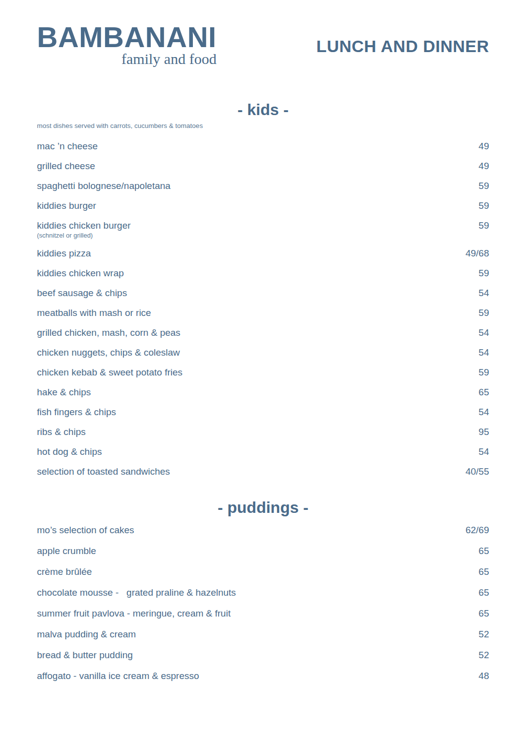BAMBANANI
family and food
LUNCH AND DINNER
- kids -
most dishes served with carrots, cucumbers & tomatoes
mac ’n cheese 49
grilled cheese 49
spaghetti bolognese/napoletana 59
kiddies burger 59
kiddies chicken burger (schnitzel or grilled) 59
kiddies pizza 49/68
kiddies chicken wrap 59
beef sausage & chips 54
meatballs with mash or rice 59
grilled chicken, mash, corn & peas 54
chicken nuggets, chips & coleslaw 54
chicken kebab & sweet potato fries 59
hake & chips 65
fish fingers & chips 54
ribs & chips 95
hot dog & chips 54
selection of toasted sandwiches 40/55
- puddings -
mo’s selection of cakes 62/69
apple crumble 65
crème brûlée 65
chocolate mousse - grated praline & hazelnuts 65
summer fruit pavlova - meringue, cream & fruit 65
malva pudding & cream 52
bread & butter pudding 52
affogato - vanilla ice cream & espresso 48